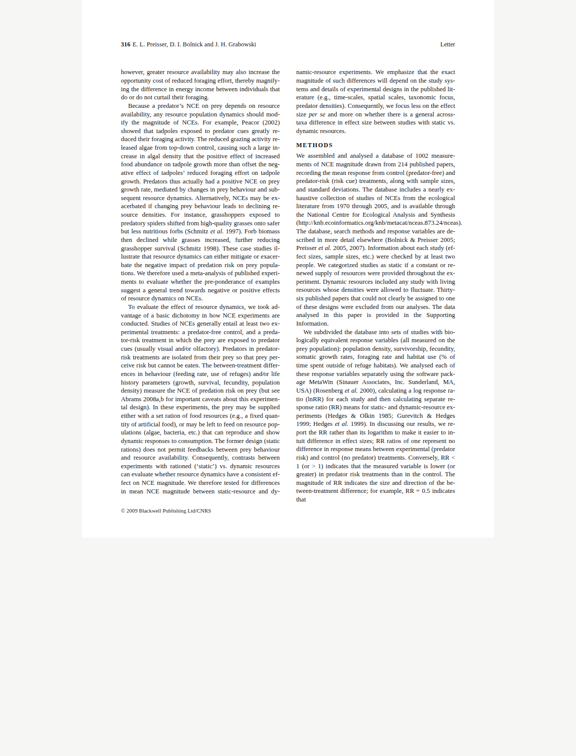316 E. L. Preisser, D. I. Bolnick and J. H. Grabowski
Letter
however, greater resource availability may also increase the opportunity cost of reduced foraging effort, thereby magnifying the difference in energy income between individuals that do or do not curtail their foraging.
Because a predator’s NCE on prey depends on resource availability, any resource population dynamics should modify the magnitude of NCEs. For example, Peacor (2002) showed that tadpoles exposed to predator cues greatly reduced their foraging activity. The reduced grazing activity released algae from top-down control, causing such a large increase in algal density that the positive effect of increased food abundance on tadpole growth more than offset the negative effect of tadpoles’ reduced foraging effort on tadpole growth. Predators thus actually had a positive NCE on prey growth rate, mediated by changes in prey behaviour and subsequent resource dynamics. Alternatively, NCEs may be exacerbated if changing prey behaviour leads to declining resource densities. For instance, grasshoppers exposed to predatory spiders shifted from high-quality grasses onto safer but less nutritious forbs (Schmitz et al. 1997). Forb biomass then declined while grasses increased, further reducing grasshopper survival (Schmitz 1998). These case studies illustrate that resource dynamics can either mitigate or exacerbate the negative impact of predation risk on prey populations. We therefore used a meta-analysis of published experiments to evaluate whether the pre-ponderance of examples suggest a general trend towards negative or positive effects of resource dynamics on NCEs.
To evaluate the effect of resource dynamics, we took advantage of a basic dichotomy in how NCE experiments are conducted. Studies of NCEs generally entail at least two experimental treatments: a predator-free control, and a predator-risk treatment in which the prey are exposed to predator cues (usually visual and∕or olfactory). Predators in predator-risk treatments are isolated from their prey so that prey perceive risk but cannot be eaten. The between-treatment differences in behaviour (feeding rate, use of refuges) and∕or life history parameters (growth, survival, fecundity, population density) measure the NCE of predation risk on prey (but see Abrams 2008a,b for important caveats about this experimental design). In these experiments, the prey may be supplied either with a set ration of food resources (e.g., a fixed quantity of artificial food), or may be left to feed on resource populations (algae, bacteria, etc.) that can reproduce and show dynamic responses to consumption. The former design (static rations) does not permit feedbacks between prey behaviour and resource availability. Consequently, contrasts between experiments with rationed (‘static’) vs. dynamic resources can evaluate whether resource dynamics have a consistent effect on NCE magnitude. We therefore tested for differences in mean NCE magnitude between static-resource and dynamic-resource experiments. We emphasize that the exact magnitude of such differences will depend on the study systems and details of experimental designs in the published literature (e.g., time-scales, spatial scales, taxonomic focus, predator densities). Consequently, we focus less on the effect size per se and more on whether there is a general across-taxa difference in effect size between studies with static vs. dynamic resources.
METHODS
We assembled and analysed a database of 1002 measurements of NCE magnitude drawn from 214 published papers, recording the mean response from control (predator-free) and predator-risk (risk cue) treatments, along with sample sizes, and standard deviations. The database includes a nearly exhaustive collection of studies of NCEs from the ecological literature from 1970 through 2005, and is available through the National Centre for Ecological Analysis and Synthesis (http://knb.ecoinformatics.org/knb/metacat/nceas.873.24/nceas). The database, search methods and response variables are described in more detail elsewhere (Bolnick & Preisser 2005; Preisser et al. 2005, 2007). Information about each study (effect sizes, sample sizes, etc.) were checked by at least two people. We categorized studies as static if a constant or renewed supply of resources were provided throughout the experiment. Dynamic resources included any study with living resources whose densities were allowed to fluctuate. Thirty-six published papers that could not clearly be assigned to one of these designs were excluded from our analyses. The data analysed in this paper is provided in the Supporting Information.
We subdivided the database into sets of studies with biologically equivalent response variables (all measured on the prey population): population density, survivorship, fecundity, somatic growth rates, foraging rate and habitat use (% of time spent outside of refuge habitats). We analysed each of these response variables separately using the software package MetaWin (Sinauer Associates, Inc. Sunderland, MA, USA) (Rosenberg et al. 2000), calculating a log response ratio (lnRR) for each study and then calculating separate response ratio (RR) means for static- and dynamic-resource experiments (Hedges & Olkin 1985; Gurevitch & Hedges 1999; Hedges et al. 1999). In discussing our results, we report the RR rather than its logarithm to make it easier to intuit difference in effect sizes; RR ratios of one represent no difference in response means between experimental (predator risk) and control (no predator) treatments. Conversely, RR < 1 (or > 1) indicates that the measured variable is lower (or greater) in predator risk treatments than in the control. The magnitude of RR indicates the size and direction of the between-treatment difference; for example, RR = 0.5 indicates that
© 2009 Blackwell Publishing Ltd/CNRS